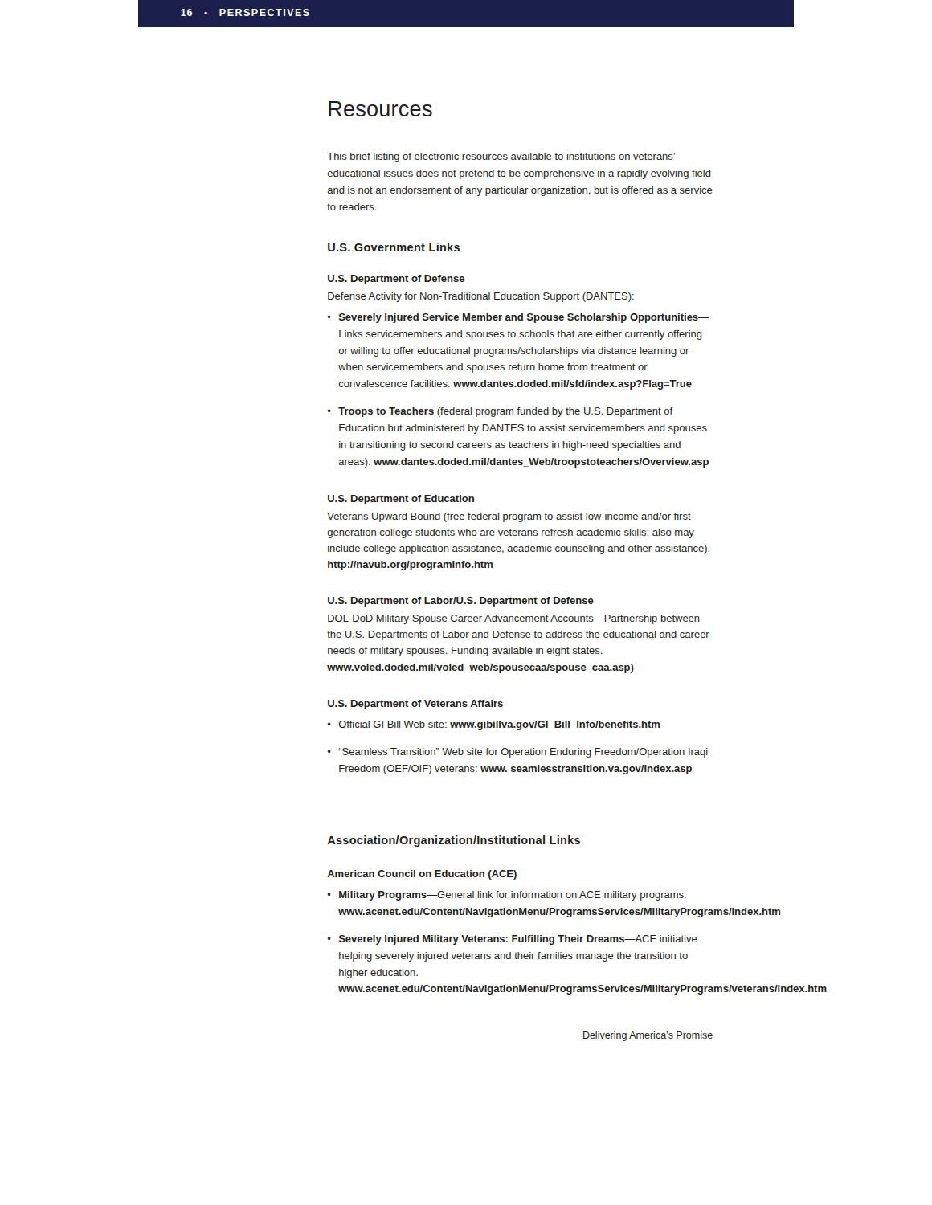16 • PERSPECTIVES
Resources
This brief listing of electronic resources available to institutions on veterans’ educational issues does not pretend to be comprehensive in a rapidly evolving field and is not an endorsement of any particular organization, but is offered as a service to readers.
U.S. Government Links
U.S. Department of Defense
Defense Activity for Non-Traditional Education Support (DANTES):
Severely Injured Service Member and Spouse Scholarship Opportunities—Links servicemembers and spouses to schools that are either currently offering or willing to offer educational programs/scholarships via distance learning or when servicemembers and spouses return home from treatment or convalescence facilities. www.dantes.doded.mil/sfd/index.asp?Flag=True
Troops to Teachers (federal program funded by the U.S. Department of Education but administered by DANTES to assist servicemembers and spouses in transitioning to second careers as teachers in high-need specialties and areas). www.dantes.doded.mil/dantes_Web/troopstoteachers/Overview.asp
U.S. Department of Education
Veterans Upward Bound (free federal program to assist low-income and/or first-generation college students who are veterans refresh academic skills; also may include college application assistance, academic counseling and other assistance). http://navub.org/programinfo.htm
U.S. Department of Labor/U.S. Department of Defense
DOL-DoD Military Spouse Career Advancement Accounts—Partnership between the U.S. Departments of Labor and Defense to address the educational and career needs of military spouses. Funding available in eight states. www.voled.doded.mil/voled_web/spousecaa/spouse_caa.asp)
U.S. Department of Veterans Affairs
Official GI Bill Web site: www.gibillva.gov/GI_Bill_Info/benefits.htm
“Seamless Transition” Web site for Operation Enduring Freedom/Operation Iraqi Freedom (OEF/OIF) veterans: www. seamlesstransition.va.gov/index.asp
Association/Organization/Institutional Links
American Council on Education (ACE)
Military Programs—General link for information on ACE military programs. www.acenet.edu/Content/NavigationMenu/ProgramsServices/MilitaryPrograms/index.htm
Severely Injured Military Veterans: Fulfilling Their Dreams—ACE initiative helping severely injured veterans and their families manage the transition to higher education. www.acenet.edu/Content/NavigationMenu/ProgramsServices/MilitaryPrograms/veterans/index.htm
Delivering America’s Promise